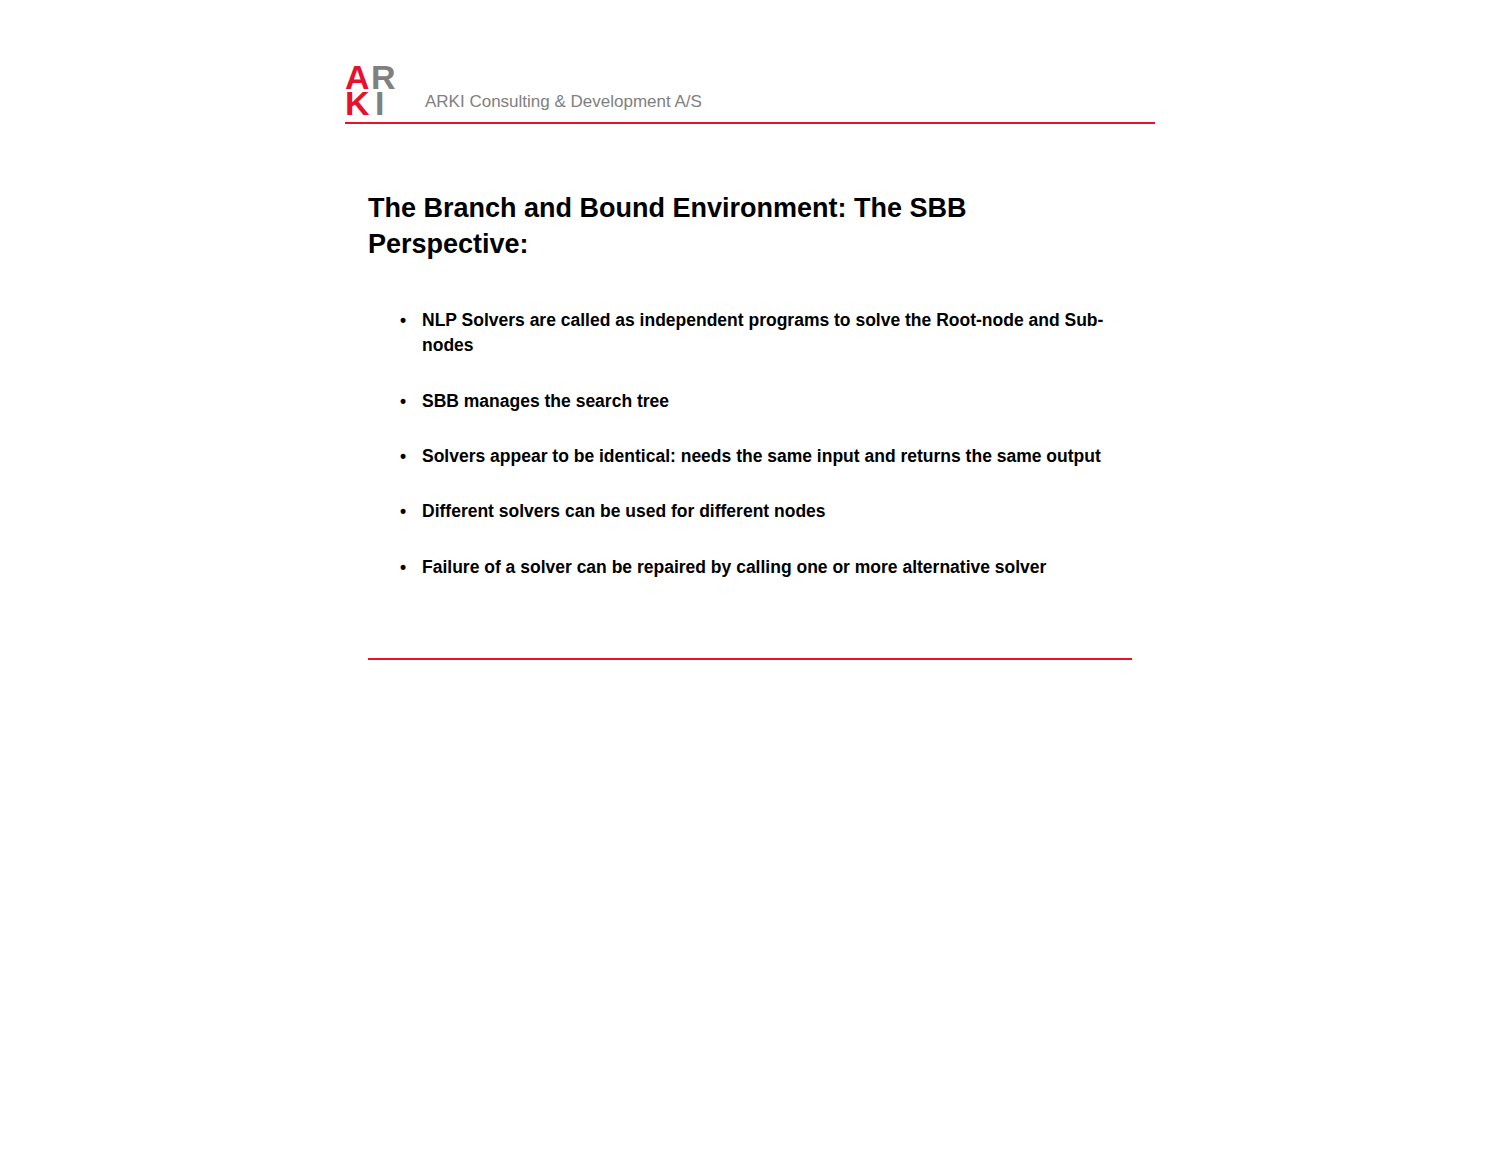ARKI
ARKI Consulting & Development A/S
The Branch and Bound Environment: The SBB Perspective:
NLP Solvers are called as independent programs to solve the Root-node and Sub-nodes
SBB manages the search tree
Solvers appear to be identical: needs the same input and returns the same output
Different solvers can be used for different nodes
Failure of a solver can be repaired by calling one or more alternative solver